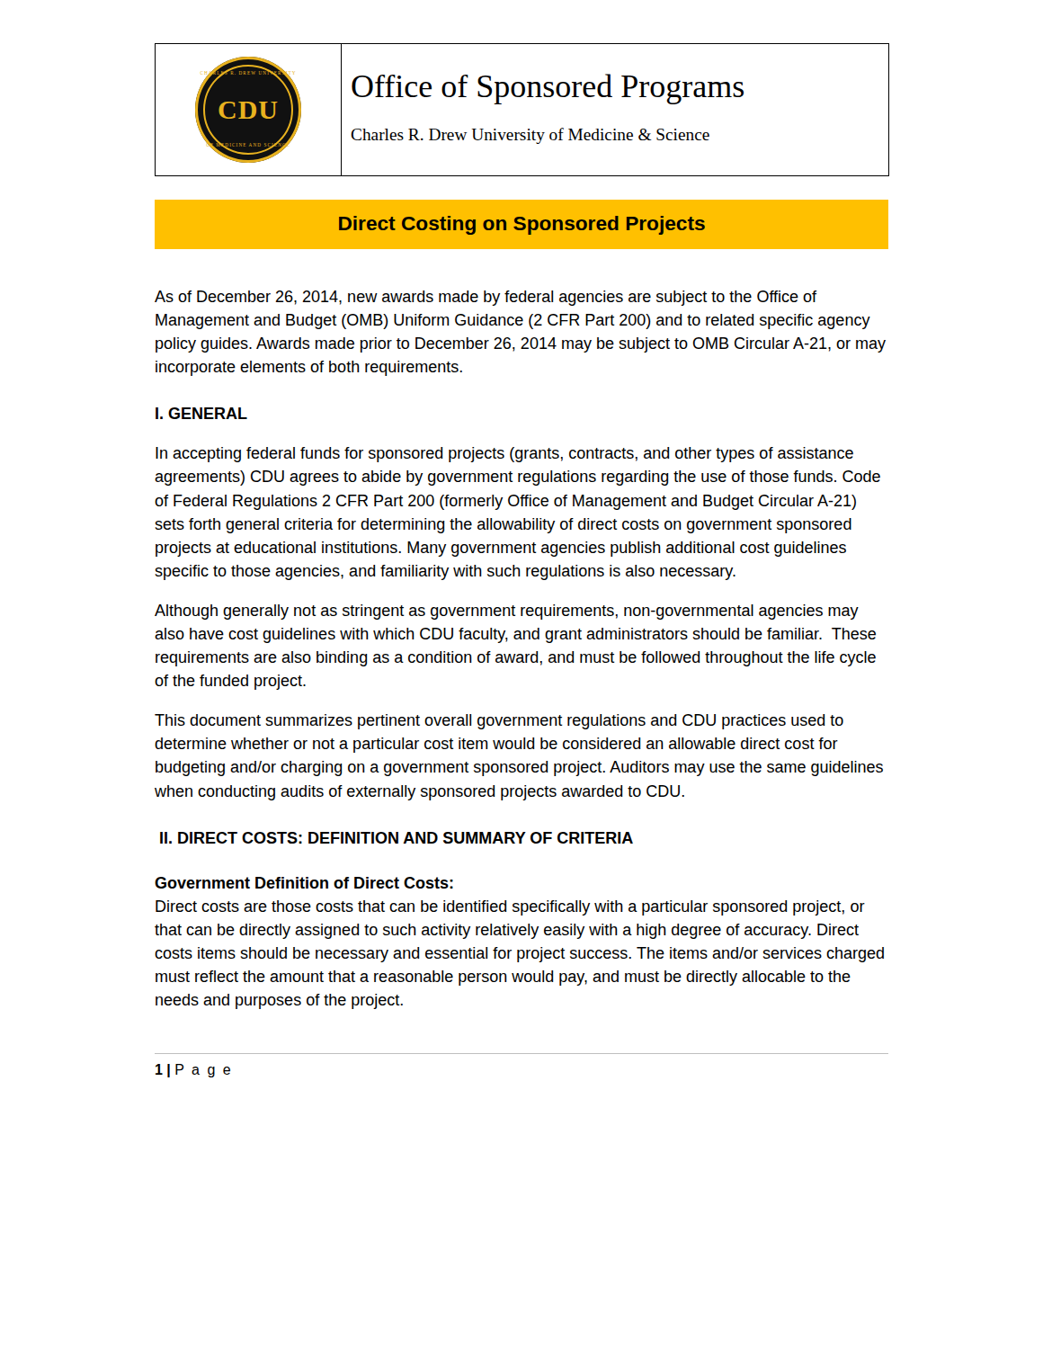Charles R. Drew University
CDU
of Medicine and Science
Office of Sponsored Programs
Charles R. Drew University of Medicine & Science
Direct Costing on Sponsored Projects
As of December 26, 2014, new awards made by federal agencies are subject to the Office of Management and Budget (OMB) Uniform Guidance (2 CFR Part 200) and to related specific agency policy guides. Awards made prior to December 26, 2014 may be subject to OMB Circular A-21, or may incorporate elements of both requirements.
I. GENERAL
In accepting federal funds for sponsored projects (grants, contracts, and other types of assistance agreements) CDU agrees to abide by government regulations regarding the use of those funds. Code of Federal Regulations 2 CFR Part 200 (formerly Office of Management and Budget Circular A-21) sets forth general criteria for determining the allowability of direct costs on government sponsored projects at educational institutions. Many government agencies publish additional cost guidelines specific to those agencies, and familiarity with such regulations is also necessary.
Although generally not as stringent as government requirements, non-governmental agencies may also have cost guidelines with which CDU faculty, and grant administrators should be familiar. These requirements are also binding as a condition of award, and must be followed throughout the life cycle of the funded project.
This document summarizes pertinent overall government regulations and CDU practices used to determine whether or not a particular cost item would be considered an allowable direct cost for budgeting and/or charging on a government sponsored project. Auditors may use the same guidelines when conducting audits of externally sponsored projects awarded to CDU.
II. DIRECT COSTS: DEFINITION AND SUMMARY OF CRITERIA
Government Definition of Direct Costs:
Direct costs are those costs that can be identified specifically with a particular sponsored project, or that can be directly assigned to such activity relatively easily with a high degree of accuracy. Direct costs items should be necessary and essential for project success. The items and/or services charged must reflect the amount that a reasonable person would pay, and must be directly allocable to the needs and purposes of the project.
1 | P a g e